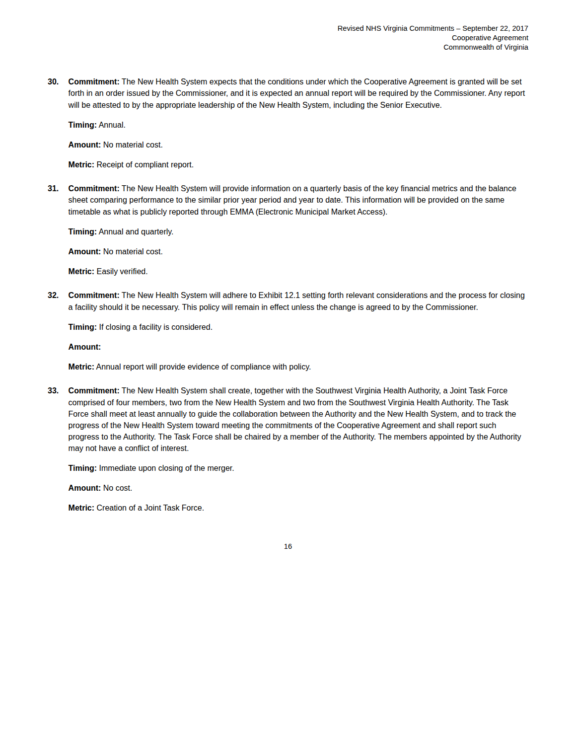Revised NHS Virginia Commitments – September 22, 2017
Cooperative Agreement
Commonwealth of Virginia
Commitment: The New Health System expects that the conditions under which the Cooperative Agreement is granted will be set forth in an order issued by the Commissioner, and it is expected an annual report will be required by the Commissioner. Any report will be attested to by the appropriate leadership of the New Health System, including the Senior Executive.
Timing: Annual.
Amount: No material cost.
Metric: Receipt of compliant report.
Commitment: The New Health System will provide information on a quarterly basis of the key financial metrics and the balance sheet comparing performance to the similar prior year period and year to date. This information will be provided on the same timetable as what is publicly reported through EMMA (Electronic Municipal Market Access).
Timing: Annual and quarterly.
Amount: No material cost.
Metric: Easily verified.
Commitment: The New Health System will adhere to Exhibit 12.1 setting forth relevant considerations and the process for closing a facility should it be necessary. This policy will remain in effect unless the change is agreed to by the Commissioner.
Timing: If closing a facility is considered.
Amount:
Metric: Annual report will provide evidence of compliance with policy.
Commitment: The New Health System shall create, together with the Southwest Virginia Health Authority, a Joint Task Force comprised of four members, two from the New Health System and two from the Southwest Virginia Health Authority. The Task Force shall meet at least annually to guide the collaboration between the Authority and the New Health System, and to track the progress of the New Health System toward meeting the commitments of the Cooperative Agreement and shall report such progress to the Authority. The Task Force shall be chaired by a member of the Authority. The members appointed by the Authority may not have a conflict of interest.
Timing: Immediate upon closing of the merger.
Amount: No cost.
Metric: Creation of a Joint Task Force.
16